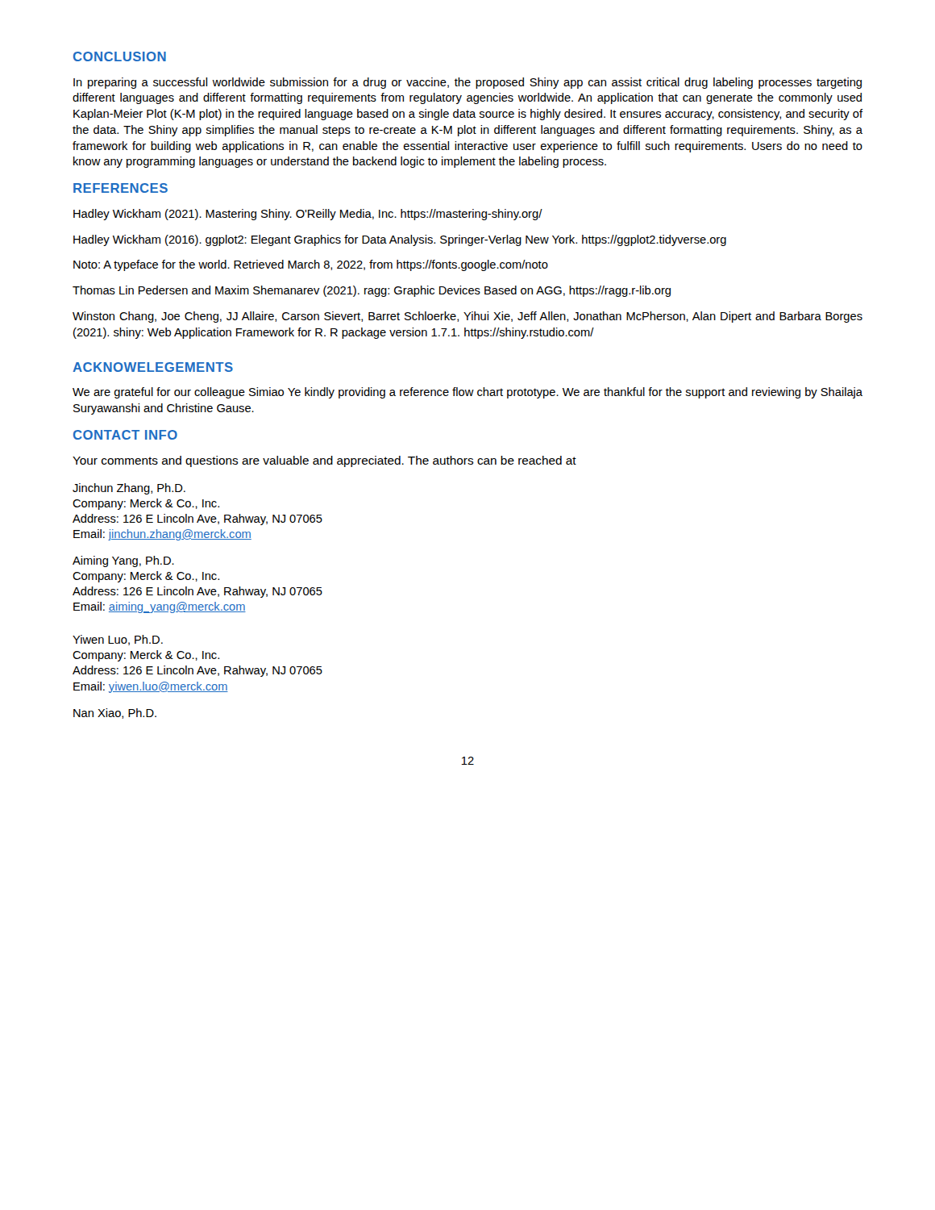CONCLUSION
In preparing a successful worldwide submission for a drug or vaccine, the proposed Shiny app can assist critical drug labeling processes targeting different languages and different formatting requirements from regulatory agencies worldwide. An application that can generate the commonly used Kaplan-Meier Plot (K-M plot) in the required language based on a single data source is highly desired. It ensures accuracy, consistency, and security of the data. The Shiny app simplifies the manual steps to re-create a K-M plot in different languages and different formatting requirements. Shiny, as a framework for building web applications in R, can enable the essential interactive user experience to fulfill such requirements. Users do no need to know any programming languages or understand the backend logic to implement the labeling process.
REFERENCES
Hadley Wickham (2021). Mastering Shiny. O'Reilly Media, Inc. https://mastering-shiny.org/
Hadley Wickham (2016). ggplot2: Elegant Graphics for Data Analysis. Springer-Verlag New York. https://ggplot2.tidyverse.org
Noto: A typeface for the world. Retrieved March 8, 2022, from https://fonts.google.com/noto
Thomas Lin Pedersen and Maxim Shemanarev (2021). ragg: Graphic Devices Based on AGG, https://ragg.r-lib.org
Winston Chang, Joe Cheng, JJ Allaire, Carson Sievert, Barret Schloerke, Yihui Xie, Jeff Allen, Jonathan McPherson, Alan Dipert and Barbara Borges (2021). shiny: Web Application Framework for R. R package version 1.7.1. https://shiny.rstudio.com/
ACKNOWELEGEMENTS
We are grateful for our colleague Simiao Ye kindly providing a reference flow chart prototype. We are thankful for the support and reviewing by Shailaja Suryawanshi and Christine Gause.
CONTACT INFO
Your comments and questions are valuable and appreciated. The authors can be reached at
Jinchun Zhang, Ph.D.
Company: Merck & Co., Inc.
Address: 126 E Lincoln Ave, Rahway, NJ 07065
Email: jinchun.zhang@merck.com
Aiming Yang, Ph.D.
Company: Merck & Co., Inc.
Address: 126 E Lincoln Ave, Rahway, NJ 07065
Email: aiming_yang@merck.com
Yiwen Luo, Ph.D.
Company: Merck & Co., Inc.
Address: 126 E Lincoln Ave, Rahway, NJ 07065
Email: yiwen.luo@merck.com
Nan Xiao, Ph.D.
12